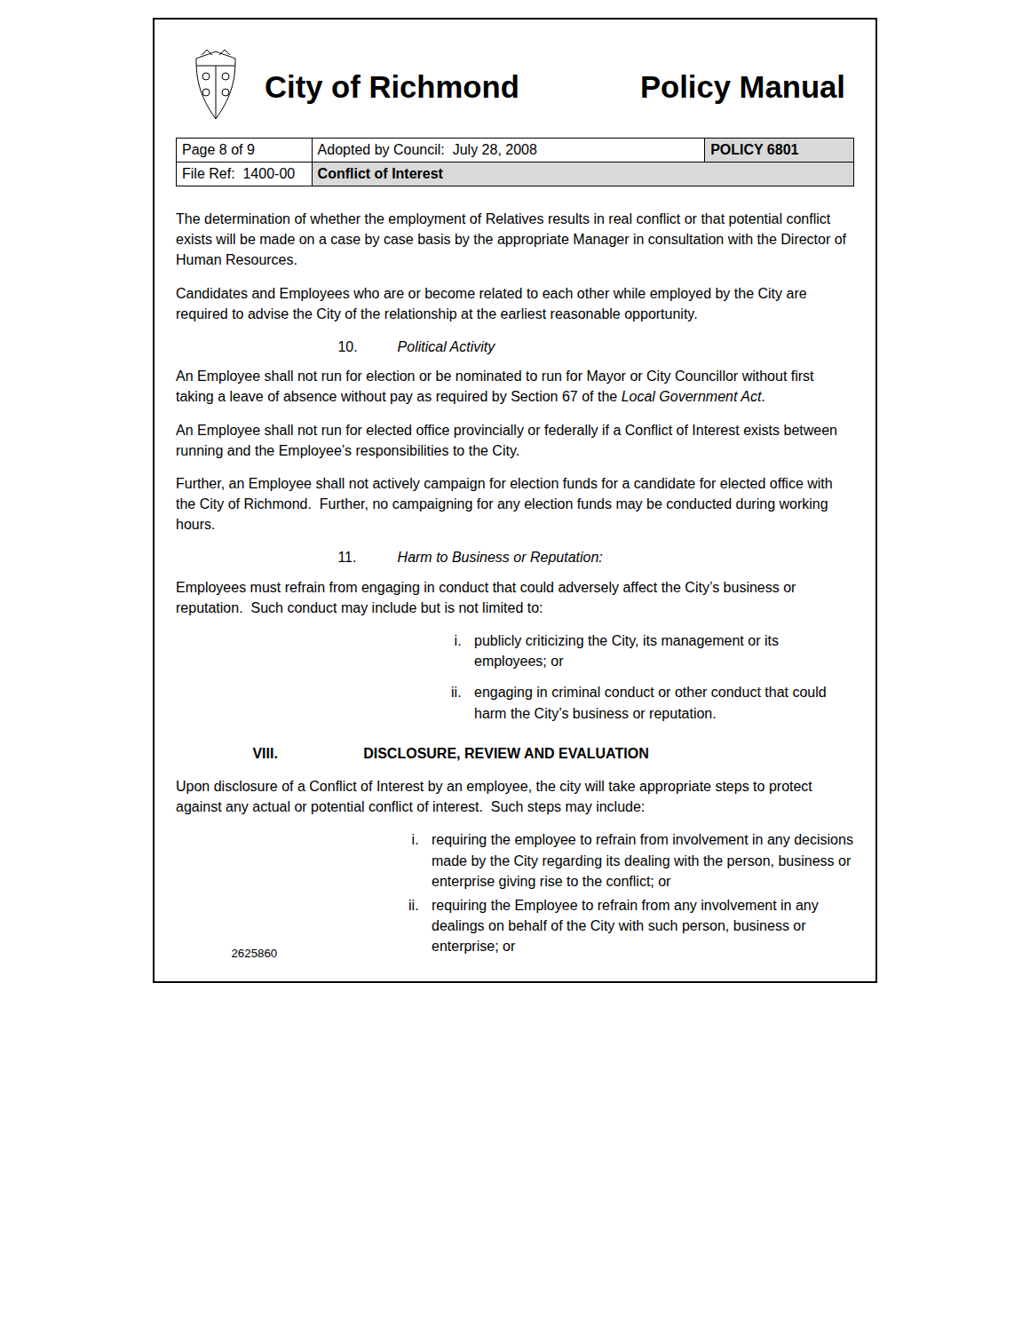City of Richmond
Policy Manual
| Page 8 of 9 | Adopted by Council: July 28, 2008 | POLICY 6801 |
| File Ref: 1400-00 | Conflict of Interest |
The determination of whether the employment of Relatives results in real conflict or that potential conflict exists will be made on a case by case basis by the appropriate Manager in consultation with the Director of Human Resources.
Candidates and Employees who are or become related to each other while employed by the City are required to advise the City of the relationship at the earliest reasonable opportunity.
10. Political Activity
An Employee shall not run for election or be nominated to run for Mayor or City Councillor without first taking a leave of absence without pay as required by Section 67 of the Local Government Act.
An Employee shall not run for elected office provincially or federally if a Conflict of Interest exists between running and the Employee’s responsibilities to the City.
Further, an Employee shall not actively campaign for election funds for a candidate for elected office with the City of Richmond. Further, no campaigning for any election funds may be conducted during working hours.
11. Harm to Business or Reputation:
Employees must refrain from engaging in conduct that could adversely affect the City’s business or reputation. Such conduct may include but is not limited to:
i. publicly criticizing the City, its management or its employees; or
ii. engaging in criminal conduct or other conduct that could harm the City’s business or reputation.
VIII. DISCLOSURE, REVIEW AND EVALUATION
Upon disclosure of a Conflict of Interest by an employee, the city will take appropriate steps to protect against any actual or potential conflict of interest. Such steps may include:
i. requiring the employee to refrain from involvement in any decisions made by the City regarding its dealing with the person, business or enterprise giving rise to the conflict; or
ii. requiring the Employee to refrain from any involvement in any dealings on behalf of the City with such person, business or enterprise; or
2625860